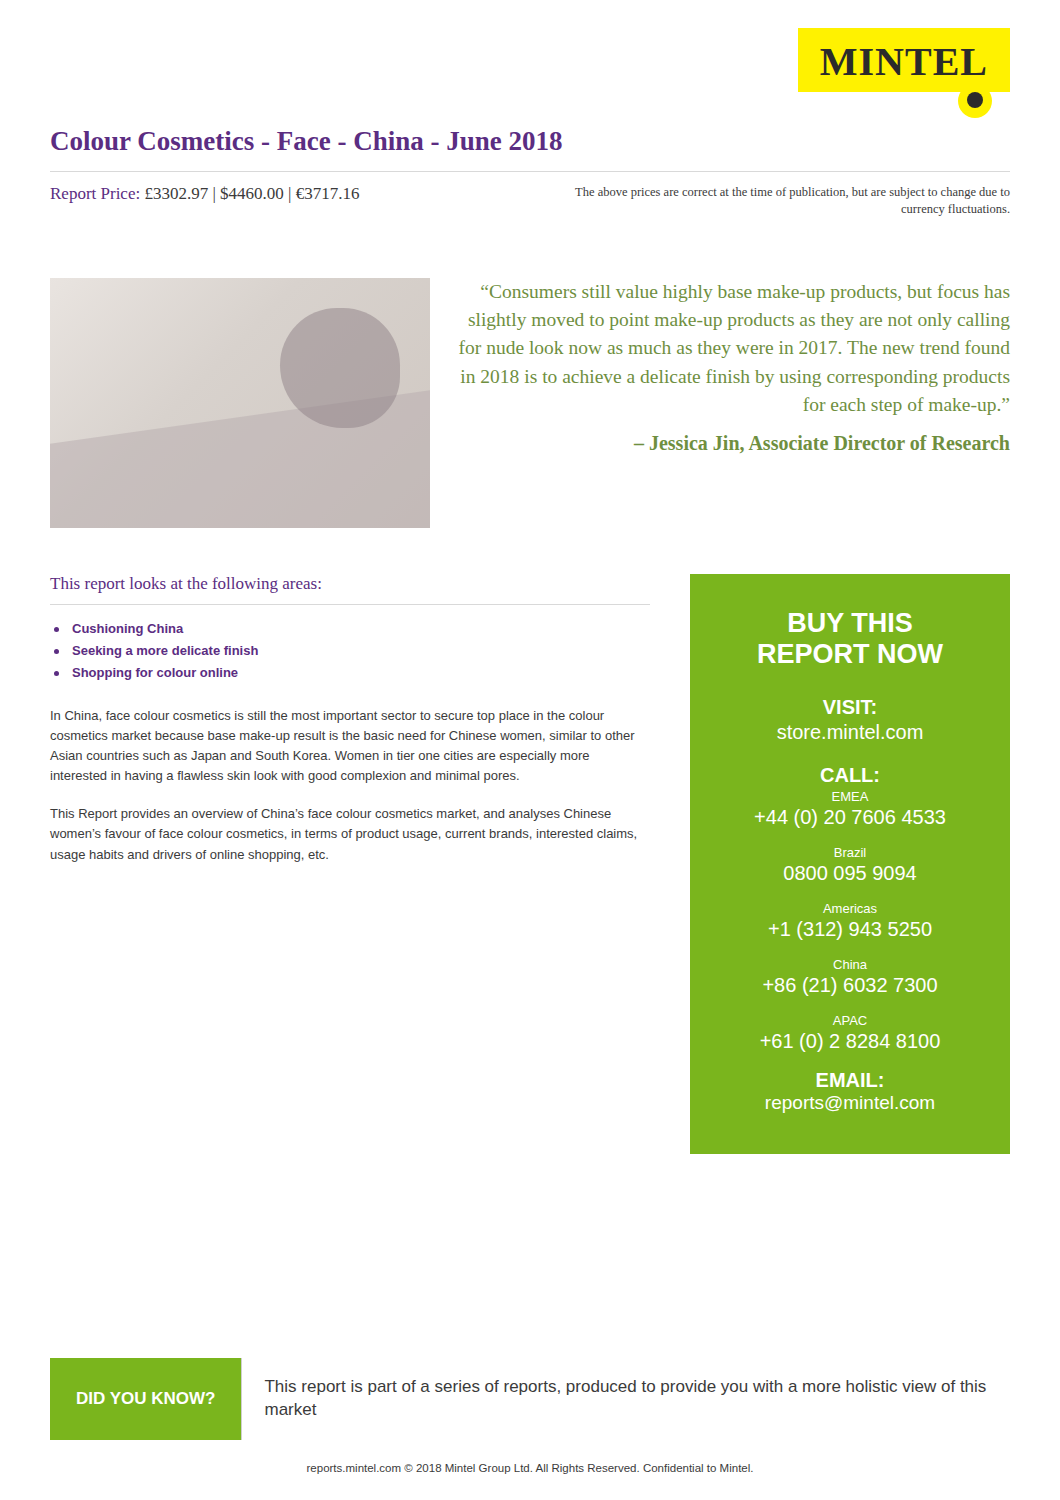MINTEL
Colour Cosmetics - Face - China - June 2018
Report Price: £3302.97 | $4460.00 | €3717.16
The above prices are correct at the time of publication, but are subject to change due to currency fluctuations.
“Consumers still value highly base make-up products, but focus has slightly moved to point make-up products as they are not only calling for nude look now as much as they were in 2017. The new trend found in 2018 is to achieve a delicate finish by using corresponding products for each step of make-up.” – Jessica Jin, Associate Director of Research
This report looks at the following areas:
Cushioning China
Seeking a more delicate finish
Shopping for colour online
In China, face colour cosmetics is still the most important sector to secure top place in the colour cosmetics market because base make-up result is the basic need for Chinese women, similar to other Asian countries such as Japan and South Korea. Women in tier one cities are especially more interested in having a flawless skin look with good complexion and minimal pores.
This Report provides an overview of China’s face colour cosmetics market, and analyses Chinese women’s favour of face colour cosmetics, in terms of product usage, current brands, interested claims, usage habits and drivers of online shopping, etc.
BUY THIS
REPORT NOW
VISIT:
store.mintel.com
CALL:
EMEA
+44 (0) 20 7606 4533
Brazil
0800 095 9094
Americas
+1 (312) 943 5250
China
+86 (21) 6032 7300
APAC
+61 (0) 2 8284 8100
EMAIL:
reports@mintel.com
DID YOU KNOW?
This report is part of a series of reports, produced to provide you with a more holistic view of this market
reports.mintel.com © 2018 Mintel Group Ltd. All Rights Reserved. Confidential to Mintel.